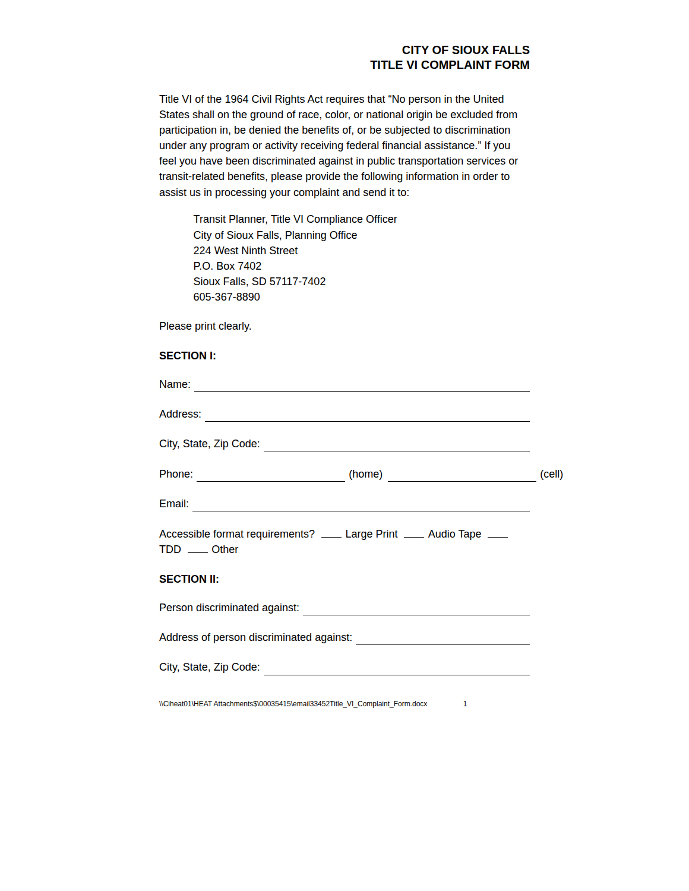CITY OF SIOUX FALLS
TITLE VI COMPLAINT FORM
Title VI of the 1964 Civil Rights Act requires that “No person in the United States shall on the ground of race, color, or national origin be excluded from participation in, be denied the benefits of, or be subjected to discrimination under any program or activity receiving federal financial assistance.” If you feel you have been discriminated against in public transportation services or transit-related benefits, please provide the following information in order to assist us in processing your complaint and send it to:
Transit Planner, Title VI Compliance Officer
City of Sioux Falls, Planning Office
224 West Ninth Street
P.O. Box 7402
Sioux Falls, SD 57117-7402
605-367-8890
Please print clearly.
SECTION I:
Name:
Address:
City, State, Zip Code:
Phone: (home) (cell)
Email:
Accessible format requirements? Large Print Audio Tape TDD Other
SECTION II:
Person discriminated against:
Address of person discriminated against:
City, State, Zip Code:
\\Ciheat01\HEAT Attachments$\00035415\email33452Title_VI_Complaint_Form.docx 1